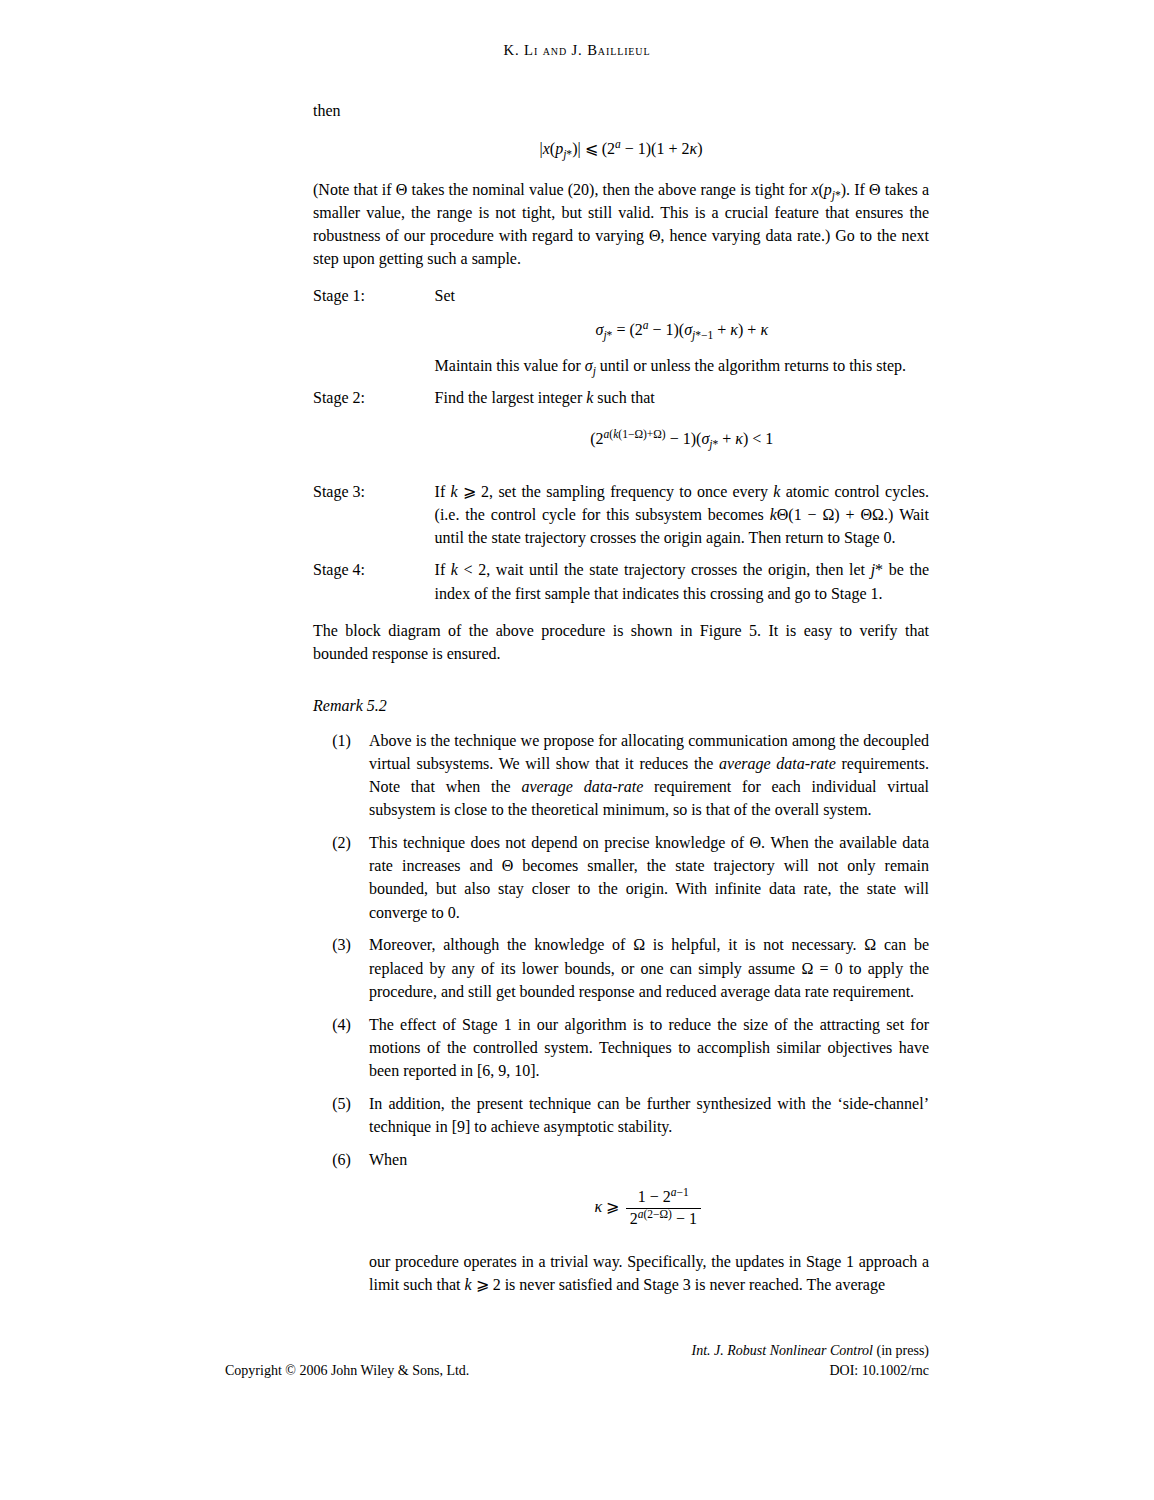K. Li and J. Baillieul
then
|x(pj*)| ⩽ (2a − 1)(1 + 2κ)
(Note that if Θ takes the nominal value (20), then the above range is tight for x(pj*). If Θ takes a smaller value, the range is not tight, but still valid. This is a crucial feature that ensures the robustness of our procedure with regard to varying Θ, hence varying data rate.) Go to the next step upon getting such a sample.
Stage 1:
Set
σj* = (2a − 1)(σj*−1 + κ) + κ
Maintain this value for σj until or unless the algorithm returns to this step.
Stage 2:
Find the largest integer k such that
(2a(k(1−Ω)+Ω) − 1)(σj* + κ) < 1
Stage 3:
If k ⩾ 2, set the sampling frequency to once every k atomic control cycles. (i.e. the control cycle for this subsystem becomes k Θ(1 − Ω) + ΘΩ.) Wait until the state trajectory crosses the origin again. Then return to Stage 0.
Stage 4:
If k < 2, wait until the state trajectory crosses the origin, then let j* be the index of the first sample that indicates this crossing and go to Stage 1.
The block diagram of the above procedure is shown in Figure 5. It is easy to verify that bounded response is ensured.
Remark 5.2
Above is the technique we propose for allocating communication among the decoupled virtual subsystems. We will show that it reduces the average data-rate requirements. Note that when the average data-rate requirement for each individual virtual subsystem is close to the theoretical minimum, so is that of the overall system.
This technique does not depend on precise knowledge of Θ. When the available data rate increases and Θ becomes smaller, the state trajectory will not only remain bounded, but also stay closer to the origin. With infinite data rate, the state will converge to 0.
Moreover, although the knowledge of Ω is helpful, it is not necessary. Ω can be replaced by any of its lower bounds, or one can simply assume Ω = 0 to apply the procedure, and still get bounded response and reduced average data rate requirement.
The effect of Stage 1 in our algorithm is to reduce the size of the attracting set for motions of the controlled system. Techniques to accomplish similar objectives have been reported in [6, 9, 10].
In addition, the present technique can be further synthesized with the ‘side-channel’ technique in [9] to achieve asymptotic stability.
When
κ ⩾ 1 − 2a−1 2a(2−Ω) − 1
our procedure operates in a trivial way. Specifically, the updates in Stage 1 approach a limit such that k ⩾ 2 is never satisfied and Stage 3 is never reached. The average
Copyright © 2006 John Wiley & Sons, Ltd.
Int. J. Robust Nonlinear Control (in press)
DOI: 10.1002/rnc